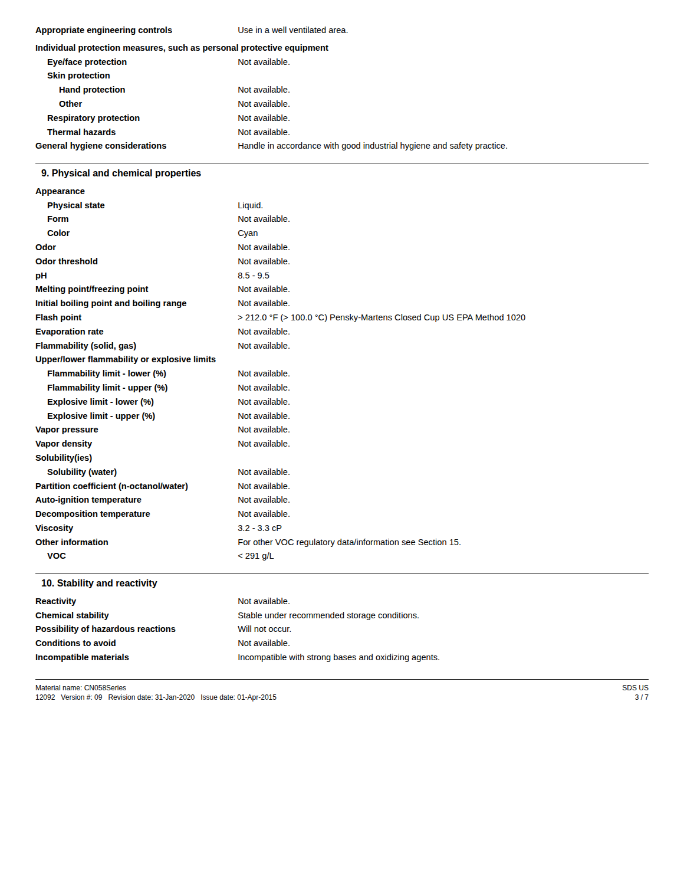| Appropriate engineering controls | Use in a well ventilated area. |
| Individual protection measures, such as personal protective equipment |
| Eye/face protection | Not available. |
| Skin protection | |
| Hand protection | Not available. |
| Other | Not available. |
| Respiratory protection | Not available. |
| Thermal hazards | Not available. |
| General hygiene considerations | Handle in accordance with good industrial hygiene and safety practice. |
9. Physical and chemical properties
| Appearance | |
| Physical state | Liquid. |
| Form | Not available. |
| Color | Cyan |
| Odor | Not available. |
| Odor threshold | Not available. |
| pH | 8.5 - 9.5 |
| Melting point/freezing point | Not available. |
| Initial boiling point and boiling range | Not available. |
| Flash point | > 212.0 °F (> 100.0 °C) Pensky-Martens Closed Cup US EPA Method 1020 |
| Evaporation rate | Not available. |
| Flammability (solid, gas) | Not available. |
| Upper/lower flammability or explosive limits | |
| Flammability limit - lower (%) | Not available. |
| Flammability limit - upper (%) | Not available. |
| Explosive limit - lower (%) | Not available. |
| Explosive limit - upper (%) | Not available. |
| Vapor pressure | Not available. |
| Vapor density | Not available. |
| Solubility(ies) | |
| Solubility (water) | Not available. |
| Partition coefficient (n-octanol/water) | Not available. |
| Auto-ignition temperature | Not available. |
| Decomposition temperature | Not available. |
| Viscosity | 3.2 - 3.3 cP |
| Other information | For other VOC regulatory data/information see Section 15. |
| VOC | < 291 g/L |
10. Stability and reactivity
| Reactivity | Not available. |
| Chemical stability | Stable under recommended storage conditions. |
| Possibility of hazardous reactions | Will not occur. |
| Conditions to avoid | Not available. |
| Incompatible materials | Incompatible with strong bases and oxidizing agents. |
| Material name: CN058Series | SDS US |
| 12092 Version #: 09 Revision date: 31-Jan-2020 Issue date: 01-Apr-2015 | 3 / 7 |